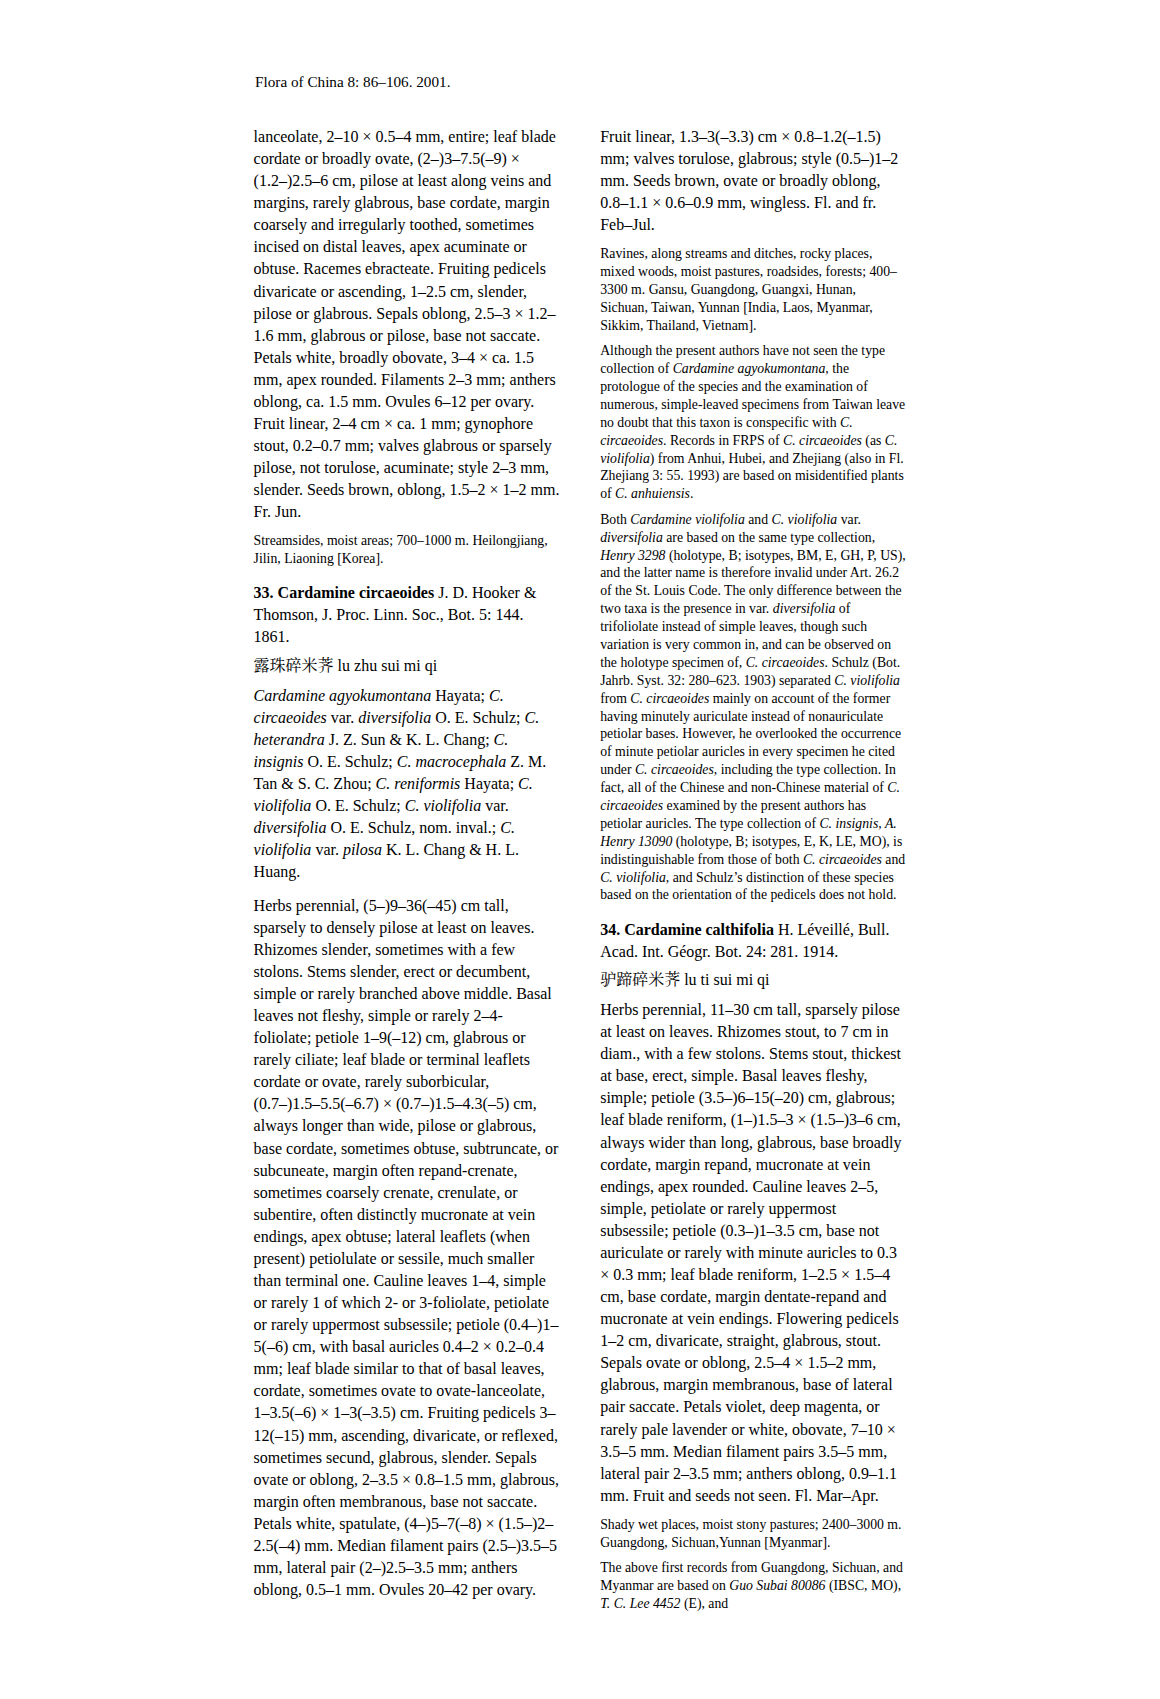Flora of China 8: 86–106. 2001.
lanceolate, 2–10 × 0.5–4 mm, entire; leaf blade cordate or broadly ovate, (2–)3–7.5(–9) × (1.2–)2.5–6 cm, pilose at least along veins and margins, rarely glabrous, base cordate, margin coarsely and irregularly toothed, sometimes incised on distal leaves, apex acuminate or obtuse. Racemes ebracteate. Fruiting pedicels divaricate or ascending, 1–2.5 cm, slender, pilose or glabrous. Sepals oblong, 2.5–3 × 1.2–1.6 mm, glabrous or pilose, base not saccate. Petals white, broadly obovate, 3–4 × ca. 1.5 mm, apex rounded. Filaments 2–3 mm; anthers oblong, ca. 1.5 mm. Ovules 6–12 per ovary. Fruit linear, 2–4 cm × ca. 1 mm; gynophore stout, 0.2–0.7 mm; valves glabrous or sparsely pilose, not torulose, acuminate; style 2–3 mm, slender. Seeds brown, oblong, 1.5–2 × 1–2 mm. Fr. Jun.
Streamsides, moist areas; 700–1000 m. Heilongjiang, Jilin, Liaoning [Korea].
33. Cardamine circaeoides J. D. Hooker & Thomson, J. Proc. Linn. Soc., Bot. 5: 144. 1861.
露珠碎米荠 lu zhu sui mi qi
Cardamine agyokumontana Hayata; C. circaeoides var. diversifolia O. E. Schulz; C. heterandra J. Z. Sun & K. L. Chang; C. insignis O. E. Schulz; C. macrocephala Z. M. Tan & S. C. Zhou; C. reniformis Hayata; C. violifolia O. E. Schulz; C. violifolia var. diversifolia O. E. Schulz, nom. inval.; C. violifolia var. pilosa K. L. Chang & H. L. Huang.
Herbs perennial, (5–)9–36(–45) cm tall, sparsely to densely pilose at least on leaves. Rhizomes slender, sometimes with a few stolons. Stems slender, erect or decumbent, simple or rarely branched above middle. Basal leaves not fleshy, simple or rarely 2–4-foliolate; petiole 1–9(–12) cm, glabrous or rarely ciliate; leaf blade or terminal leaflets cordate or ovate, rarely suborbicular, (0.7–)1.5–5.5(–6.7) × (0.7–)1.5–4.3(–5) cm, always longer than wide, pilose or glabrous, base cordate, sometimes obtuse, subtruncate, or subcuneate, margin often repand-crenate, sometimes coarsely crenate, crenulate, or subentire, often distinctly mucronate at vein endings, apex obtuse; lateral leaflets (when present) petiolulate or sessile, much smaller than terminal one. Cauline leaves 1–4, simple or rarely 1 of which 2- or 3-foliolate, petiolate or rarely uppermost subsessile; petiole (0.4–)1–5(–6) cm, with basal auricles 0.4–2 × 0.2–0.4 mm; leaf blade similar to that of basal leaves, cordate, sometimes ovate to ovate-lanceolate, 1–3.5(–6) × 1–3(–3.5) cm. Fruiting pedicels 3–12(–15) mm, ascending, divaricate, or reflexed, sometimes secund, glabrous, slender. Sepals ovate or oblong, 2–3.5 × 0.8–1.5 mm, glabrous, margin often membranous, base not saccate. Petals white, spatulate, (4–)5–7(–8) × (1.5–)2–2.5(–4) mm. Median filament pairs (2.5–)3.5–5 mm, lateral pair (2–)2.5–3.5 mm; anthers oblong, 0.5–1 mm. Ovules 20–42 per ovary. Fruit linear, 1.3–3(–3.3) cm × 0.8–1.2(–1.5) mm; valves torulose, glabrous; style (0.5–)1–2 mm. Seeds brown, ovate or broadly oblong, 0.8–1.1 × 0.6–0.9 mm, wingless. Fl. and fr. Feb–Jul.
Ravines, along streams and ditches, rocky places, mixed woods, moist pastures, roadsides, forests; 400–3300 m. Gansu, Guangdong, Guangxi, Hunan, Sichuan, Taiwan, Yunnan [India, Laos, Myanmar, Sikkim, Thailand, Vietnam].
Although the present authors have not seen the type collection of Cardamine agyokumontana, the protologue of the species and the examination of numerous, simple-leaved specimens from Taiwan leave no doubt that this taxon is conspecific with C. circaeoides. Records in FRPS of C. circaeoides (as C. violifolia) from Anhui, Hubei, and Zhejiang (also in Fl. Zhejiang 3: 55. 1993) are based on misidentified plants of C. anhuiensis.
Both Cardamine violifolia and C. violifolia var. diversifolia are based on the same type collection, Henry 3298 (holotype, B; isotypes, BM, E, GH, P, US), and the latter name is therefore invalid under Art. 26.2 of the St. Louis Code. The only difference between the two taxa is the presence in var. diversifolia of trifoliolate instead of simple leaves, though such variation is very common in, and can be observed on the holotype specimen of, C. circaeoides. Schulz (Bot. Jahrb. Syst. 32: 280–623. 1903) separated C. violifolia from C. circaeoides mainly on account of the former having minutely auriculate instead of nonauriculate petiolar bases. However, he overlooked the occurrence of minute petiolar auricles in every specimen he cited under C. circaeoides, including the type collection. In fact, all of the Chinese and non-Chinese material of C. circaeoides examined by the present authors has petiolar auricles. The type collection of C. insignis, A. Henry 13090 (holotype, B; isotypes, E, K, LE, MO), is indistinguishable from those of both C. circaeoides and C. violifolia, and Schulz’s distinction of these species based on the orientation of the pedicels does not hold.
34. Cardamine calthifolia H. Léveillé, Bull. Acad. Int. Géogr. Bot. 24: 281. 1914.
驴蹄碎米荠 lu ti sui mi qi
Herbs perennial, 11–30 cm tall, sparsely pilose at least on leaves. Rhizomes stout, to 7 cm in diam., with a few stolons. Stems stout, thickest at base, erect, simple. Basal leaves fleshy, simple; petiole (3.5–)6–15(–20) cm, glabrous; leaf blade reniform, (1–)1.5–3 × (1.5–)3–6 cm, always wider than long, glabrous, base broadly cordate, margin repand, mucronate at vein endings, apex rounded. Cauline leaves 2–5, simple, petiolate or rarely uppermost subsessile; petiole (0.3–)1–3.5 cm, base not auriculate or rarely with minute auricles to 0.3 × 0.3 mm; leaf blade reniform, 1–2.5 × 1.5–4 cm, base cordate, margin dentate-repand and mucronate at vein endings. Flowering pedicels 1–2 cm, divaricate, straight, glabrous, stout. Sepals ovate or oblong, 2.5–4 × 1.5–2 mm, glabrous, margin membranous, base of lateral pair saccate. Petals violet, deep magenta, or rarely pale lavender or white, obovate, 7–10 × 3.5–5 mm. Median filament pairs 3.5–5 mm, lateral pair 2–3.5 mm; anthers oblong, 0.9–1.1 mm. Fruit and seeds not seen. Fl. Mar–Apr.
Shady wet places, moist stony pastures; 2400–3000 m. Guangdong, Sichuan,Yunnan [Myanmar].
The above first records from Guangdong, Sichuan, and Myanmar are based on Guo Subai 80086 (IBSC, MO), T. C. Lee 4452 (E), and